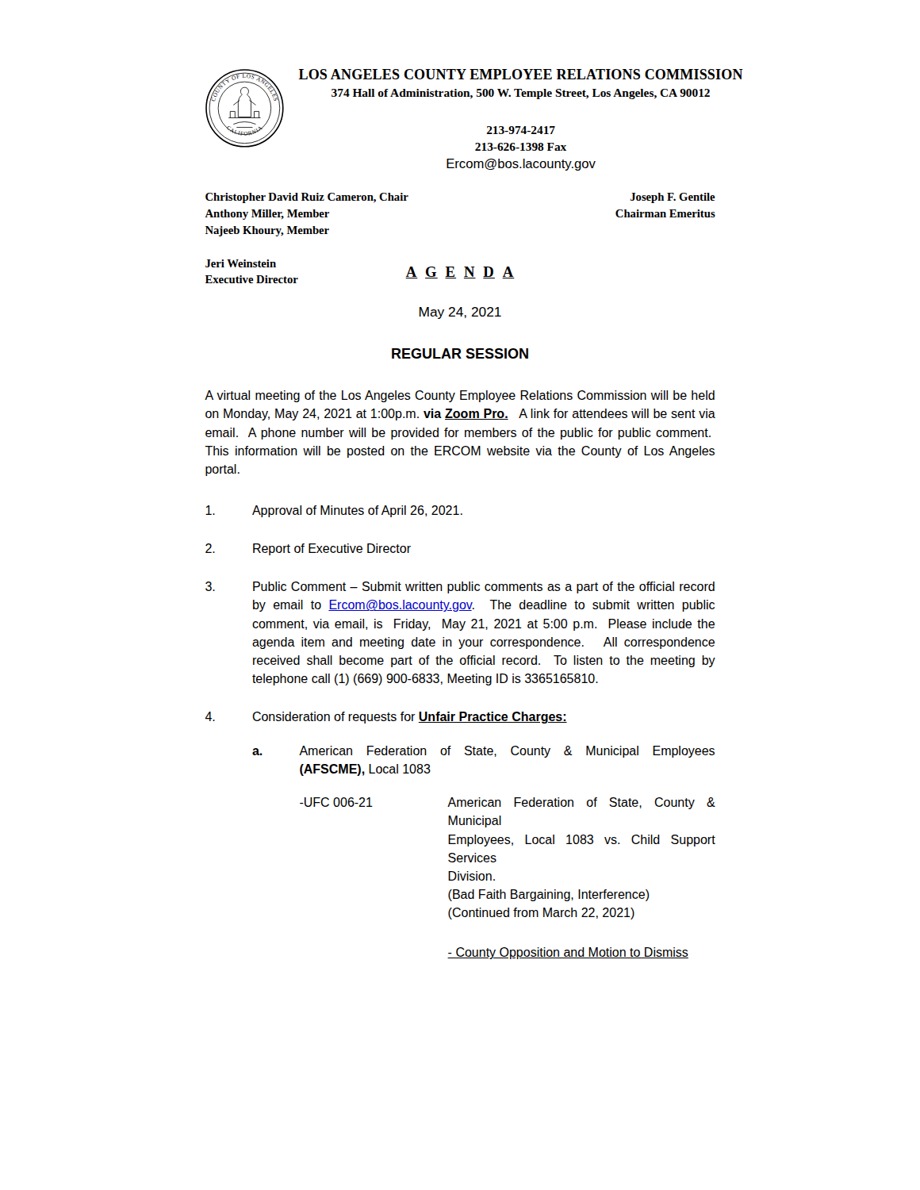COUNTY OF LOS ANGELES CALIFORNIA
LOS ANGELES COUNTY EMPLOYEE RELATIONS COMMISSION
374 Hall of Administration, 500 W. Temple Street, Los Angeles, CA 90012
213-974-2417
213-626-1398 Fax
Ercom@bos.lacounty.gov
Christopher David Ruiz Cameron, Chair
Anthony Miller, Member
Najeeb Khoury, Member
Joseph F. Gentile
Chairman Emeritus
Jeri Weinstein
Executive Director
A G E N D A
May 24, 2021
REGULAR SESSION
A virtual meeting of the Los Angeles County Employee Relations Commission will be held on Monday, May 24, 2021 at 1:00p.m. via Zoom Pro. A link for attendees will be sent via email. A phone number will be provided for members of the public for public comment. This information will be posted on the ERCOM website via the County of Los Angeles portal.
1. Approval of Minutes of April 26, 2021.
2. Report of Executive Director
3. Public Comment – Submit written public comments as a part of the official record by email to Ercom@bos.lacounty.gov. The deadline to submit written public comment, via email, is Friday, May 21, 2021 at 5:00 p.m. Please include the agenda item and meeting date in your correspondence. All correspondence received shall become part of the official record. To listen to the meeting by telephone call (1) (669) 900-6833, Meeting ID is 3365165810.
4. Consideration of requests for Unfair Practice Charges:
a.
American Federation of State, County & Municipal Employees (AFSCME), Local 1083
-UFC 006-21
American Federation of State, County & Municipal
Employees, Local 1083 vs. Child Support Services
Division.
(Bad Faith Bargaining, Interference)
(Continued from March 22, 2021)
- County Opposition and Motion to Dismiss